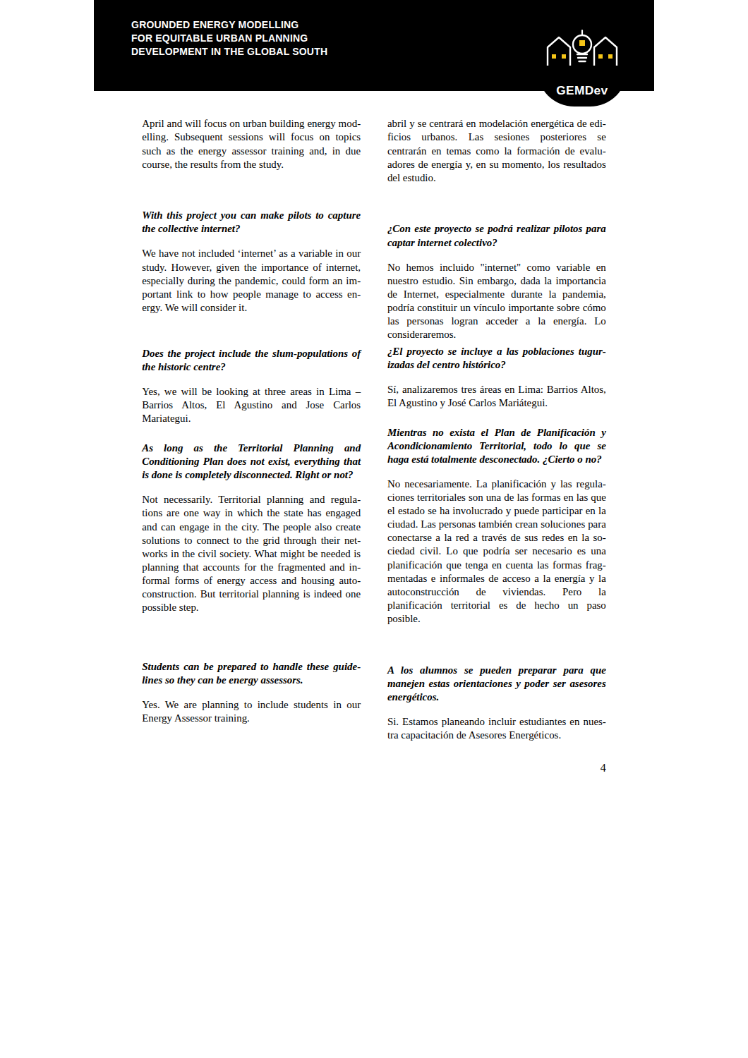Grounded Energy Modelling
for Equitable Urban Planning
Development in the Global South
GEMDev
April and will focus on urban building energy modelling. Subsequent sessions will focus on topics such as the energy assessor training and, in due course, the results from the study.
With this project you can make pilots to capture the collective internet?
We have not included ‘internet’ as a variable in our study. However, given the importance of internet, especially during the pandemic, could form an important link to how people manage to access energy. We will consider it.
Does the project include the slum-populations of the historic centre?
Yes, we will be looking at three areas in Lima – Barrios Altos, El Agustino and Jose Carlos Mariategui.
As long as the Territorial Planning and Conditioning Plan does not exist, everything that is done is completely disconnected. Right or not?
Not necessarily. Territorial planning and regulations are one way in which the state has engaged and can engage in the city. The people also create solutions to connect to the grid through their networks in the civil society. What might be needed is planning that accounts for the fragmented and informal forms of energy access and housing auto-construction. But territorial planning is indeed one possible step.
Students can be prepared to handle these guidelines so they can be energy assessors.
Yes. We are planning to include students in our Energy Assessor training.
abril y se centrará en modelación energética de edificios urbanos. Las sesiones posteriores se centrarán en temas como la formación de evaluadores de energía y, en su momento, los resultados del estudio.
¿Con este proyecto se podrá realizar pilotos para captar internet colectivo?
No hemos incluido "internet" como variable en nuestro estudio. Sin embargo, dada la importancia de Internet, especialmente durante la pandemia, podría constituir un vínculo importante sobre cómo las personas logran acceder a la energía. Lo consideraremos.
¿El proyecto se incluye a las poblaciones tugurizadas del centro histórico?
Sí, analizaremos tres áreas en Lima: Barrios Altos, El Agustino y José Carlos Mariátegui.
Mientras no exista el Plan de Planificación y Acondicionamiento Territorial, todo lo que se haga está totalmente desconectado. ¿Cierto o no?
No necesariamente. La planificación y las regulaciones territoriales son una de las formas en las que el estado se ha involucrado y puede participar en la ciudad. Las personas también crean soluciones para conectarse a la red a través de sus redes en la sociedad civil. Lo que podría ser necesario es una planificación que tenga en cuenta las formas fragmentadas e informales de acceso a la energía y la autoconstrucción de viviendas. Pero la planificación territorial es de hecho un paso posible.
A los alumnos se pueden preparar para que manejen estas orientaciones y poder ser asesores energéticos.
Si. Estamos planeando incluir estudiantes en nuestra capacitación de Asesores Energéticos.
4